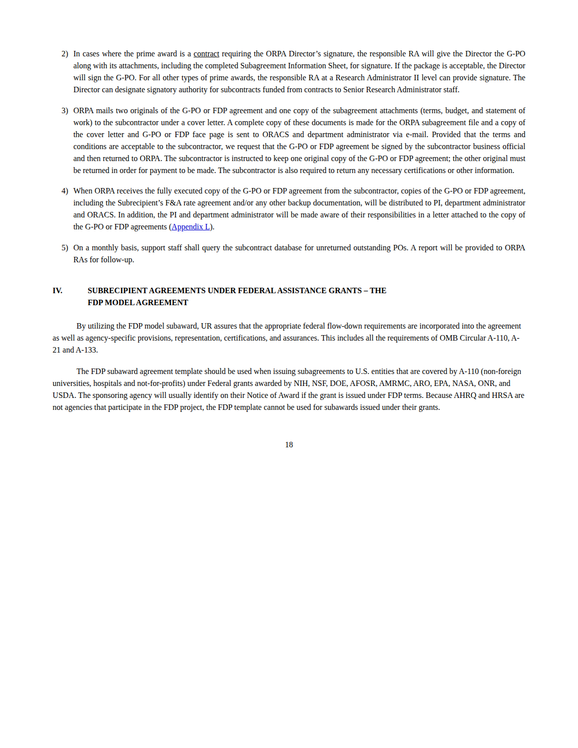In cases where the prime award is a contract requiring the ORPA Director’s signature, the responsible RA will give the Director the G-PO along with its attachments, including the completed Subagreement Information Sheet, for signature. If the package is acceptable, the Director will sign the G-PO. For all other types of prime awards, the responsible RA at a Research Administrator II level can provide signature. The Director can designate signatory authority for subcontracts funded from contracts to Senior Research Administrator staff.
ORPA mails two originals of the G-PO or FDP agreement and one copy of the subagreement attachments (terms, budget, and statement of work) to the subcontractor under a cover letter. A complete copy of these documents is made for the ORPA subagreement file and a copy of the cover letter and G-PO or FDP face page is sent to ORACS and department administrator via e-mail. Provided that the terms and conditions are acceptable to the subcontractor, we request that the G-PO or FDP agreement be signed by the subcontractor business official and then returned to ORPA. The subcontractor is instructed to keep one original copy of the G-PO or FDP agreement; the other original must be returned in order for payment to be made. The subcontractor is also required to return any necessary certifications or other information.
When ORPA receives the fully executed copy of the G-PO or FDP agreement from the subcontractor, copies of the G-PO or FDP agreement, including the Subrecipient’s F&A rate agreement and/or any other backup documentation, will be distributed to PI, department administrator and ORACS. In addition, the PI and department administrator will be made aware of their responsibilities in a letter attached to the copy of the G-PO or FDP agreements (Appendix L).
On a monthly basis, support staff shall query the subcontract database for unreturned outstanding POs. A report will be provided to ORPA RAs for follow-up.
IV.
SUBRECIPIENT AGREEMENTS UNDER FEDERAL ASSISTANCE GRANTS – THE FDP MODEL AGREEMENT
By utilizing the FDP model subaward, UR assures that the appropriate federal flow-down requirements are incorporated into the agreement as well as agency-specific provisions, representation, certifications, and assurances. This includes all the requirements of OMB Circular A-110, A-21 and A-133.
The FDP subaward agreement template should be used when issuing subagreements to U.S. entities that are covered by A-110 (non-foreign universities, hospitals and not-for-profits) under Federal grants awarded by NIH, NSF, DOE, AFOSR, AMRMC, ARO, EPA, NASA, ONR, and USDA. The sponsoring agency will usually identify on their Notice of Award if the grant is issued under FDP terms. Because AHRQ and HRSA are not agencies that participate in the FDP project, the FDP template cannot be used for subawards issued under their grants.
18